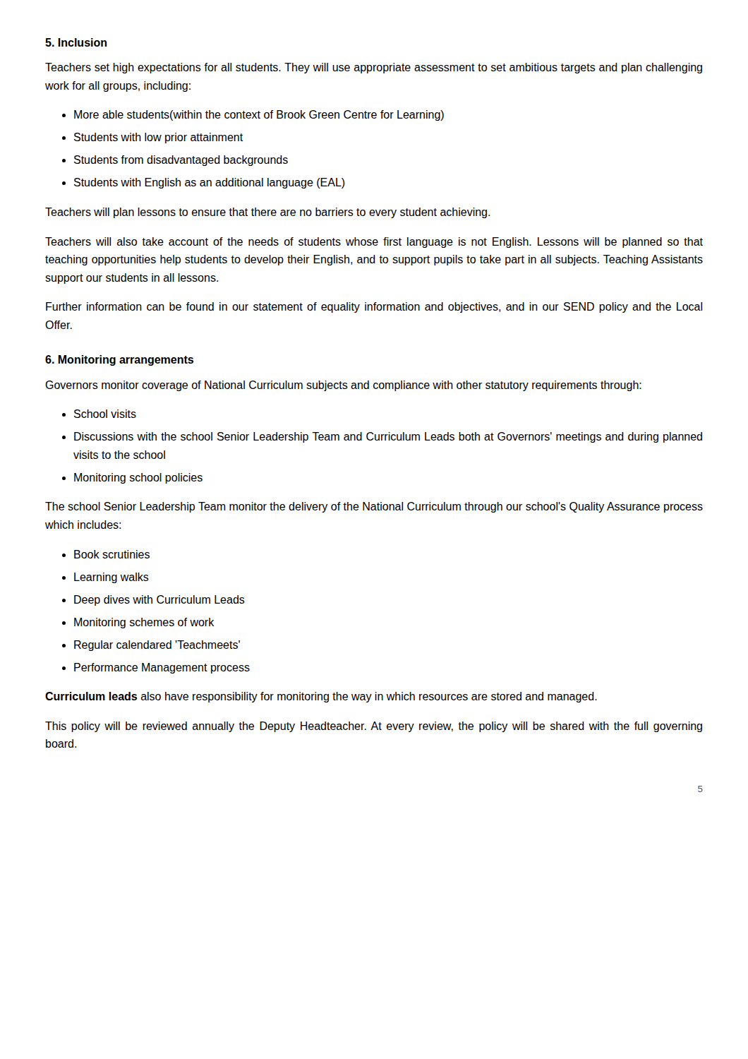5. Inclusion
Teachers set high expectations for all students. They will use appropriate assessment to set ambitious targets and plan challenging work for all groups, including:
More able students(within the context of Brook Green Centre for Learning)
Students with low prior attainment
Students from disadvantaged backgrounds
Students with English as an additional language (EAL)
Teachers will plan lessons to ensure that there are no barriers to every student achieving.
Teachers will also take account of the needs of students whose first language is not English. Lessons will be planned so that teaching opportunities help students to develop their English, and to support pupils to take part in all subjects. Teaching Assistants support our students in all lessons.
Further information can be found in our statement of equality information and objectives, and in our SEND policy and the Local Offer.
6. Monitoring arrangements
Governors monitor coverage of National Curriculum subjects and compliance with other statutory requirements through:
School visits
Discussions with the school Senior Leadership Team and Curriculum Leads both at Governors' meetings and during planned visits to the school
Monitoring school policies
The school Senior Leadership Team monitor the delivery of the National Curriculum through our school's Quality Assurance process which includes:
Book scrutinies
Learning walks
Deep dives with Curriculum Leads
Monitoring schemes of work
Regular calendared 'Teachmeets'
Performance Management process
Curriculum leads also have responsibility for monitoring the way in which resources are stored and managed.
This policy will be reviewed annually the Deputy Headteacher. At every review, the policy will be shared with the full governing board.
5